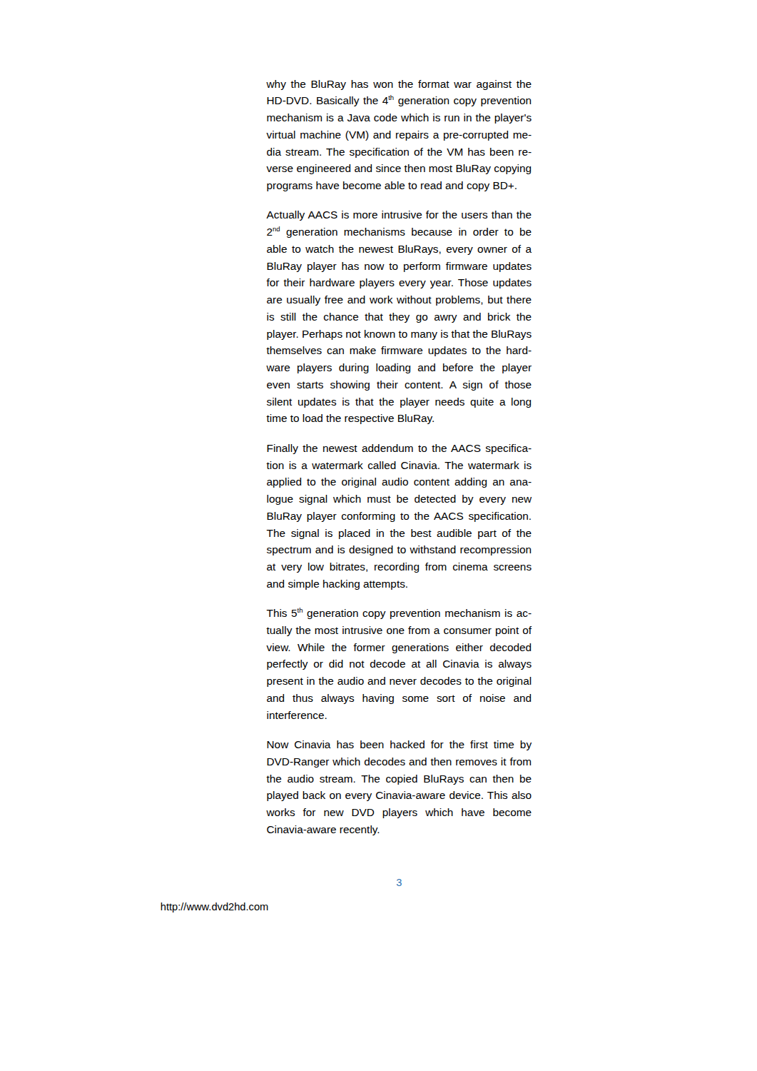why the BluRay has won the format war against the HD-DVD. Basically the 4th generation copy prevention mechanism is a Java code which is run in the player's virtual machine (VM) and repairs a pre-corrupted media stream. The specification of the VM has been reverse engineered and since then most BluRay copying programs have become able to read and copy BD+.
Actually AACS is more intrusive for the users than the 2nd generation mechanisms because in order to be able to watch the newest BluRays, every owner of a BluRay player has now to perform firmware updates for their hardware players every year. Those updates are usually free and work without problems, but there is still the chance that they go awry and brick the player. Perhaps not known to many is that the BluRays themselves can make firmware updates to the hardware players during loading and before the player even starts showing their content. A sign of those silent updates is that the player needs quite a long time to load the respective BluRay.
Finally the newest addendum to the AACS specification is a watermark called Cinavia. The watermark is applied to the original audio content adding an analogue signal which must be detected by every new BluRay player conforming to the AACS specification. The signal is placed in the best audible part of the spectrum and is designed to withstand recompression at very low bitrates, recording from cinema screens and simple hacking attempts.
This 5th generation copy prevention mechanism is actually the most intrusive one from a consumer point of view. While the former generations either decoded perfectly or did not decode at all Cinavia is always present in the audio and never decodes to the original and thus always having some sort of noise and interference.
Now Cinavia has been hacked for the first time by DVD-Ranger which decodes and then removes it from the audio stream. The copied BluRays can then be played back on every Cinavia-aware device. This also works for new DVD players which have become Cinavia-aware recently.
3
http://www.dvd2hd.com